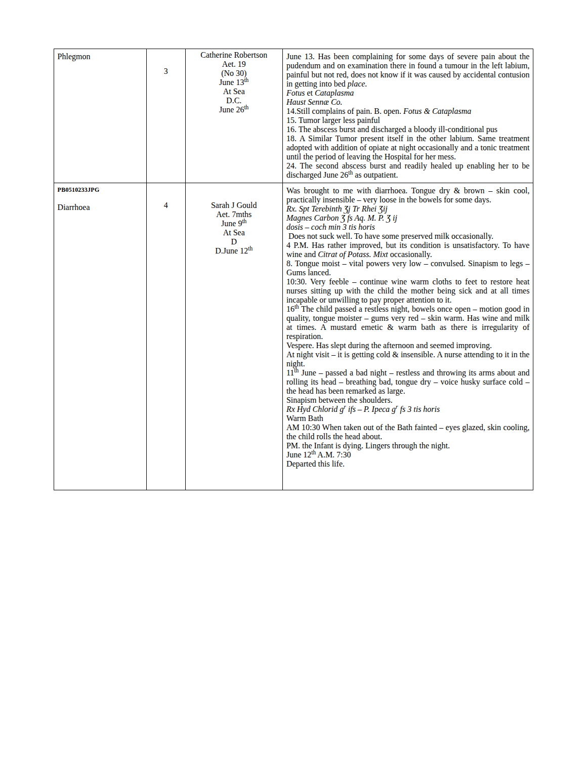| Phlegmon | 3 | Catherine Robertson Aet. 19 (No 30) June 13 th At Sea D.C. June 26 th | June 13. Has been complaining for some days of severe pain about the pudendum and on examination there in found a tumour in the left labium, painful but not red, does not know if it was caused by accidental contusion in getting into bed place. Fotus et Cataplasma Haust Sennæ Co. 14.Still complains of pain. B. open. Fotus & Cataplasma 15. Tumor larger less painful 16. The abscess burst and discharged a bloody ill-conditional pus 18. A Similar Tumor present itself in the other labium. Same treatment adopted with addition of opiate at night occasionally and a tonic treatment until the period of leaving the Hospital for her mess. 24. The second abscess burst and readily healed up enabling her to be discharged June 26 th as outpatient. |
| PB0510233JPG Diarrhoea | 4 | Sarah J Gould Aet. 7mths June 9 th At Sea D D.June 12 th | Was brought to me with diarrhoea. Tongue dry & brown – skin cool, practically insensible – very loose in the bowels for some days. Rx. Spt Terebinth Ʒj Tr Rhei Ʒij Magnes Carbon Ʒ fs Aq. M. P. Ʒ ij dosis – coch min 3 tis horis Does not suck well. To have some preserved milk occasionally. 4 P.M. Has rather improved, but its condition is unsatisfactory. To have wine and Citrat of Potass. Mixt occasionally. 8. Tongue moist – vital powers very low – convulsed. Sinapism to legs – Gums lanced. 10:30. Very feeble – continue wine warm cloths to feet to restore heat nurses sitting up with the child the mother being sick and at all times incapable or unwilling to pay proper attention to it. 16 th The child passed a restless night, bowels once open – motion good in quality, tongue moister – gums very red – skin warm. Has wine and milk at times. A mustard emetic & warm bath as there is irregularity of respiration. Vespere. Has slept during the afternoon and seemed improving. At night visit – it is getting cold & insensible. A nurse attending to it in the night. 11 th June – passed a bad night – restless and throwing its arms about and rolling its head – breathing bad, tongue dry – voice husky surface cold – the head has been remarked as large. Sinapism between the shoulders. Rx Hyd Chlorid g r ifs – P. Ipeca g r fs 3 tis horis Warm Bath AM 10:30 When taken out of the Bath fainted – eyes glazed, skin cooling, the child rolls the head about. PM. the Infant is dying. Lingers through the night. June 12 th A.M. 7:30 Departed this life. |